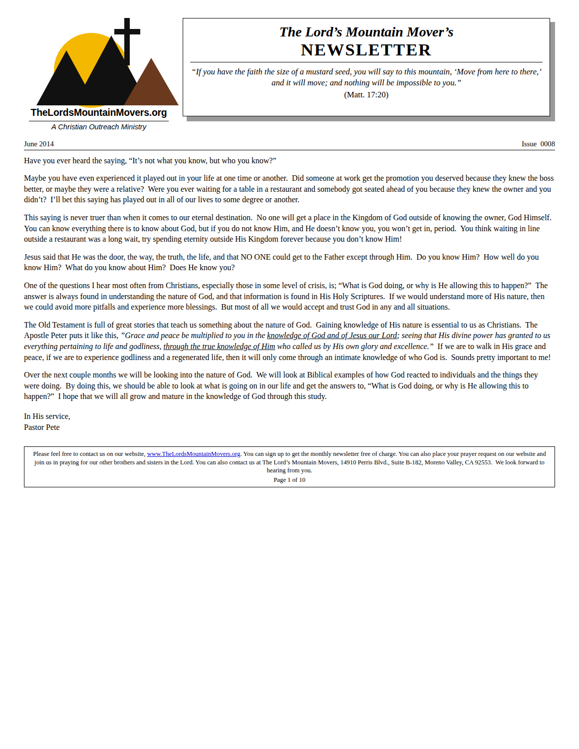TheLordsMountainMovers.org
A Christian Outreach Ministry
The Lord’s Mountain Mover’s
NEWSLETTER
“If you have the faith the size of a mustard seed, you will say to this mountain, ‘Move from here to there,’ and it will move; and nothing will be impossible to you.”
(Matt. 17:20)
June 2014 Issue 0008
Have you ever heard the saying, “It’s not what you know, but who you know?”
Maybe you have even experienced it played out in your life at one time or another. Did someone at work get the promotion you deserved because they knew the boss better, or maybe they were a relative? Were you ever waiting for a table in a restaurant and somebody got seated ahead of you because they knew the owner and you didn’t? I’ll bet this saying has played out in all of our lives to some degree or another.
This saying is never truer than when it comes to our eternal destination. No one will get a place in the Kingdom of God outside of knowing the owner, God Himself. You can know everything there is to know about God, but if you do not know Him, and He doesn’t know you, you won’t get in, period. You think waiting in line outside a restaurant was a long wait, try spending eternity outside His Kingdom forever because you don’t know Him!
Jesus said that He was the door, the way, the truth, the life, and that NO ONE could get to the Father except through Him. Do you know Him? How well do you know Him? What do you know about Him? Does He know you?
One of the questions I hear most often from Christians, especially those in some level of crisis, is; “What is God doing, or why is He allowing this to happen?” The answer is always found in understanding the nature of God, and that information is found in His Holy Scriptures. If we would understand more of His nature, then we could avoid more pitfalls and experience more blessings. But most of all we would accept and trust God in any and all situations.
The Old Testament is full of great stories that teach us something about the nature of God. Gaining knowledge of His nature is essential to us as Christians. The Apostle Peter puts it like this, ”Grace and peace be multiplied to you in the knowledge of God and of Jesus our Lord; seeing that His divine power has granted to us everything pertaining to life and godliness, through the true knowledge of Him who called us by His own glory and excellence.” If we are to walk in His grace and peace, if we are to experience godliness and a regenerated life, then it will only come through an intimate knowledge of who God is. Sounds pretty important to me!
Over the next couple months we will be looking into the nature of God. We will look at Biblical examples of how God reacted to individuals and the things they were doing. By doing this, we should be able to look at what is going on in our life and get the answers to, “What is God doing, or why is He allowing this to happen?” I hope that we will all grow and mature in the knowledge of God through this study.
In His service,
Pastor Pete
Please feel free to contact us on our website, www.TheLordsMountainMovers.org. You can sign up to get the monthly newsletter free of charge. You can also place your prayer request on our website and join us in praying for our other brothers and sisters in the Lord. You can also contact us at The Lord’s Mountain Movers, 14910 Perris Blvd., Suite B-182, Moreno Valley, CA 92553. We look forward to hearing from you.
Page 1 of 10